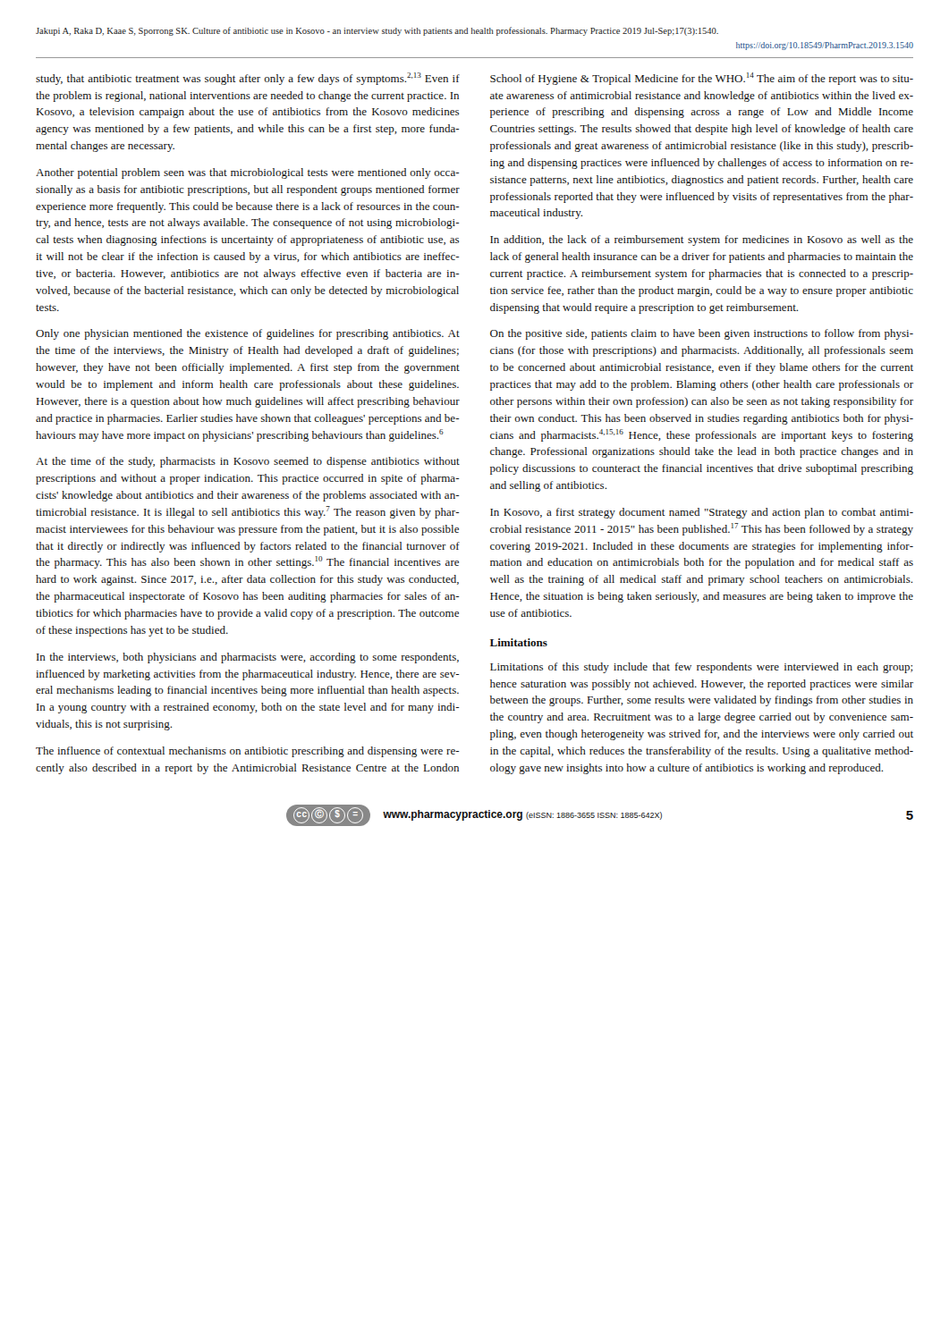Jakupi A, Raka D, Kaae S, Sporrong SK. Culture of antibiotic use in Kosovo - an interview study with patients and health professionals. Pharmacy Practice 2019 Jul-Sep;17(3):1540.
https://doi.org/10.18549/PharmPract.2019.3.1540
study, that antibiotic treatment was sought after only a few days of symptoms.2,13 Even if the problem is regional, national interventions are needed to change the current practice. In Kosovo, a television campaign about the use of antibiotics from the Kosovo medicines agency was mentioned by a few patients, and while this can be a first step, more fundamental changes are necessary.
Another potential problem seen was that microbiological tests were mentioned only occasionally as a basis for antibiotic prescriptions, but all respondent groups mentioned former experience more frequently. This could be because there is a lack of resources in the country, and hence, tests are not always available. The consequence of not using microbiological tests when diagnosing infections is uncertainty of appropriateness of antibiotic use, as it will not be clear if the infection is caused by a virus, for which antibiotics are ineffective, or bacteria. However, antibiotics are not always effective even if bacteria are involved, because of the bacterial resistance, which can only be detected by microbiological tests.
Only one physician mentioned the existence of guidelines for prescribing antibiotics. At the time of the interviews, the Ministry of Health had developed a draft of guidelines; however, they have not been officially implemented. A first step from the government would be to implement and inform health care professionals about these guidelines. However, there is a question about how much guidelines will affect prescribing behaviour and practice in pharmacies. Earlier studies have shown that colleagues' perceptions and behaviours may have more impact on physicians' prescribing behaviours than guidelines.6
At the time of the study, pharmacists in Kosovo seemed to dispense antibiotics without prescriptions and without a proper indication. This practice occurred in spite of pharmacists' knowledge about antibiotics and their awareness of the problems associated with antimicrobial resistance. It is illegal to sell antibiotics this way.7 The reason given by pharmacist interviewees for this behaviour was pressure from the patient, but it is also possible that it directly or indirectly was influenced by factors related to the financial turnover of the pharmacy. This has also been shown in other settings.10 The financial incentives are hard to work against. Since 2017, i.e., after data collection for this study was conducted, the pharmaceutical inspectorate of Kosovo has been auditing pharmacies for sales of antibiotics for which pharmacies have to provide a valid copy of a prescription. The outcome of these inspections has yet to be studied.
In the interviews, both physicians and pharmacists were, according to some respondents, influenced by marketing activities from the pharmaceutical industry. Hence, there are several mechanisms leading to financial incentives being more influential than health aspects. In a young country with a restrained economy, both on the state level and for many individuals, this is not surprising.
The influence of contextual mechanisms on antibiotic prescribing and dispensing were recently also described in a report by the Antimicrobial Resistance Centre at the London School of Hygiene & Tropical Medicine for the WHO.14 The aim of the report was to situate awareness of antimicrobial resistance and knowledge of antibiotics within the lived experience of prescribing and dispensing across a range of Low and Middle Income Countries settings. The results showed that despite high level of knowledge of health care professionals and great awareness of antimicrobial resistance (like in this study), prescribing and dispensing practices were influenced by challenges of access to information on resistance patterns, next line antibiotics, diagnostics and patient records. Further, health care professionals reported that they were influenced by visits of representatives from the pharmaceutical industry.
In addition, the lack of a reimbursement system for medicines in Kosovo as well as the lack of general health insurance can be a driver for patients and pharmacies to maintain the current practice. A reimbursement system for pharmacies that is connected to a prescription service fee, rather than the product margin, could be a way to ensure proper antibiotic dispensing that would require a prescription to get reimbursement.
On the positive side, patients claim to have been given instructions to follow from physicians (for those with prescriptions) and pharmacists. Additionally, all professionals seem to be concerned about antimicrobial resistance, even if they blame others for the current practices that may add to the problem. Blaming others (other health care professionals or other persons within their own profession) can also be seen as not taking responsibility for their own conduct. This has been observed in studies regarding antibiotics both for physicians and pharmacists.4,15,16 Hence, these professionals are important keys to fostering change. Professional organizations should take the lead in both practice changes and in policy discussions to counteract the financial incentives that drive suboptimal prescribing and selling of antibiotics.
In Kosovo, a first strategy document named "Strategy and action plan to combat antimicrobial resistance 2011 - 2015" has been published.17 This has been followed by a strategy covering 2019-2021. Included in these documents are strategies for implementing information and education on antimicrobials both for the population and for medical staff as well as the training of all medical staff and primary school teachers on antimicrobials. Hence, the situation is being taken seriously, and measures are being taken to improve the use of antibiotics.
Limitations
Limitations of this study include that few respondents were interviewed in each group; hence saturation was possibly not achieved. However, the reported practices were similar between the groups. Further, some results were validated by findings from other studies in the country and area. Recruitment was to a large degree carried out by convenience sampling, even though heterogeneity was strived for, and the interviews were only carried out in the capital, which reduces the transferability of the results. Using a qualitative methodology gave new insights into how a culture of antibiotics is working and reproduced.
ccⒸ$=
www.pharmacypractice.org (eISSN: 1886-3655 ISSN: 1885-642X)
5